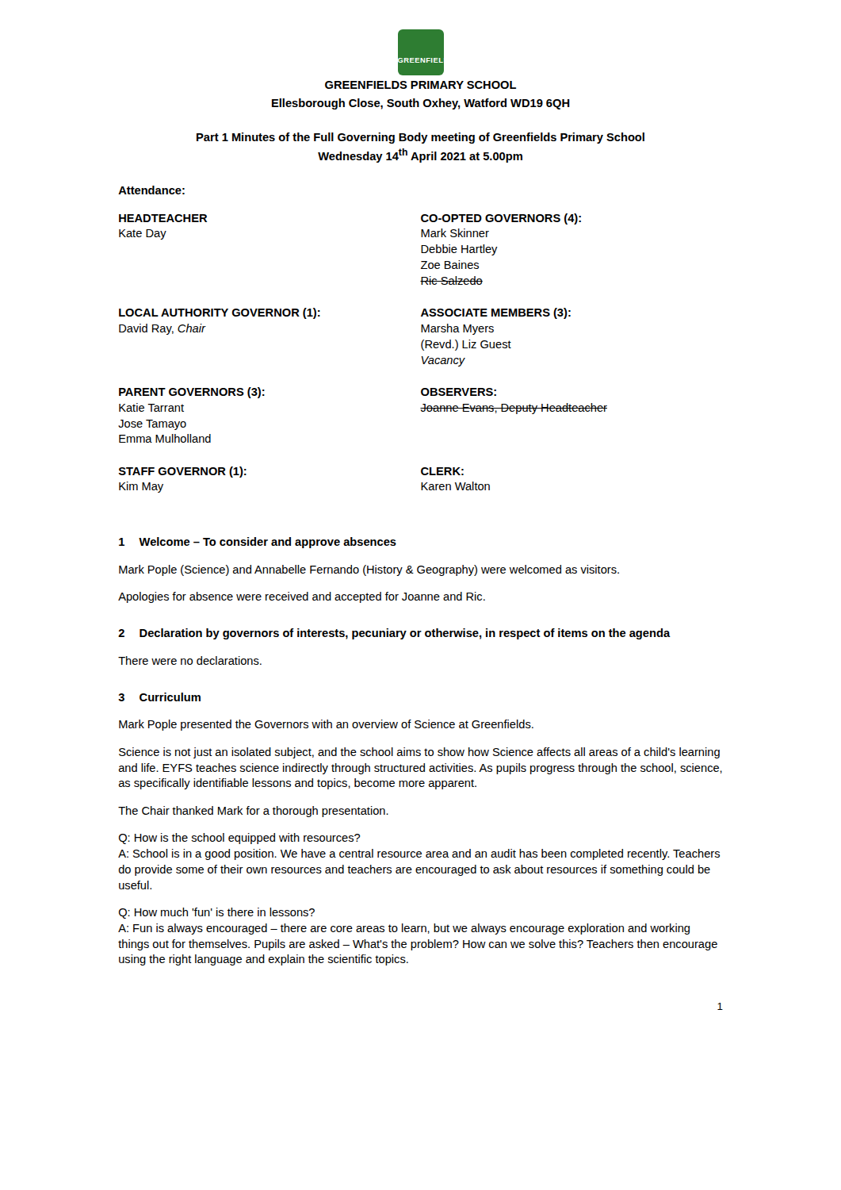GREENFIELDS
GREENFIELDS PRIMARY SCHOOL
Ellesborough Close, South Oxhey, Watford WD19 6QH
Part 1 Minutes of the Full Governing Body meeting of Greenfields Primary School
Wednesday 14th April 2021 at 5.00pm
Attendance:
| Headteacher Kate Day | Co-opted Governors (4): Mark Skinner Debbie Hartley Zoe Baines Ric Salzedo |
| Local Authority Governor (1): David Ray, Chair | Associate Members (3): Marsha Myers (Revd.) Liz Guest Vacancy |
| Parent Governors (3): Katie Tarrant Jose Tamayo Emma Mulholland | Observers: Joanne Evans, Deputy Headteacher |
| Staff Governor (1): Kim May | Clerk: Karen Walton |
1 Welcome – To consider and approve absences
Mark Pople (Science) and Annabelle Fernando (History & Geography) were welcomed as visitors.
Apologies for absence were received and accepted for Joanne and Ric.
2 Declaration by governors of interests, pecuniary or otherwise, in respect of items on the agenda
There were no declarations.
3 Curriculum
Mark Pople presented the Governors with an overview of Science at Greenfields.
Science is not just an isolated subject, and the school aims to show how Science affects all areas of a child's learning and life. EYFS teaches science indirectly through structured activities. As pupils progress through the school, science, as specifically identifiable lessons and topics, become more apparent.
The Chair thanked Mark for a thorough presentation.
Q: How is the school equipped with resources?
A: School is in a good position. We have a central resource area and an audit has been completed recently. Teachers do provide some of their own resources and teachers are encouraged to ask about resources if something could be useful.
Q: How much 'fun' is there in lessons?
A: Fun is always encouraged – there are core areas to learn, but we always encourage exploration and working things out for themselves. Pupils are asked – What's the problem? How can we solve this? Teachers then encourage using the right language and explain the scientific topics.
1